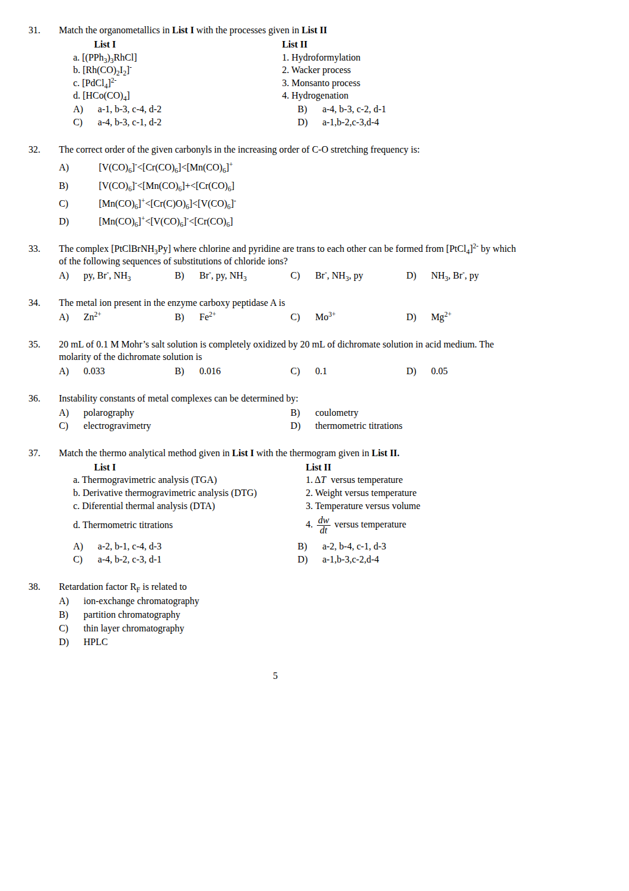31.
Match the organometallics in List I with the processes given in List II
List I
List II
a. [(PPh3)3RhCl]
1. Hydroformylation
b. [Rh(CO)2I2]-
2. Wacker process
c. [PdCl4]2-
3. Monsanto process
d. [HCo(CO)4]
4. Hydrogenation
A) a-1, b-3, c-4, d-2
B) a-4, b-3, c-2, d-1
C) a-4, b-3, c-1, d-2
D) a-1,b-2,c-3,d-4
32.
The correct order of the given carbonyls in the increasing order of C-O stretching frequency is:
A)[V(CO)6]-<[Cr(CO)6]<[Mn(CO)6]+
B)[V(CO)6]-<[Mn(CO)6]+<[Cr(CO)6]
C)[Mn(CO)6]+<[Cr(C)O)6]<[V(CO)6]-
D)[Mn(CO)6]+<[V(CO)6]-<[Cr(CO)6]
33.
The complex [PtClBrNH3Py] where chlorine and pyridine are trans to each other can be formed from [PtCl4]2- by which of the following sequences of substitutions of chloride ions?
A) py, Br-, NH3
B) Br-, py, NH3
C) Br-, NH3, py
D) NH3, Br-, py
34.
The metal ion present in the enzyme carboxy peptidase A is
A) Zn2+
B) Fe2+
C) Mo3+
D) Mg2+
35.
20 mL of 0.1 M Mohr’s salt solution is completely oxidized by 20 mL of dichromate solution in acid medium. The molarity of the dichromate solution is
A) 0.033
B) 0.016
C) 0.1
D) 0.05
36.
Instability constants of metal complexes can be determined by:
A) polarography
B) coulometry
C) electrogravimetry
D) thermometric titrations
37.
Match the thermo analytical method given in List I with the thermogram given in List II.
List I
List II
a. Thermogravimetric analysis (TGA)
1. ΔT versus temperature
b. Derivative thermogravimetric analysis (DTG)
2. Weight versus temperature
c. Diferential thermal analysis (DTA)
3. Temperature versus volume
d. Thermometric titrations
4. dw dt versus temperature
A) a-2, b-1, c-4, d-3
B) a-2, b-4, c-1, d-3
C) a-4, b-2, c-3, d-1
D) a-1,b-3,c-2,d-4
38.
Retardation factor RF is related to
A) ion-exchange chromatography
B) partition chromatography
C) thin layer chromatography
D) HPLC
5